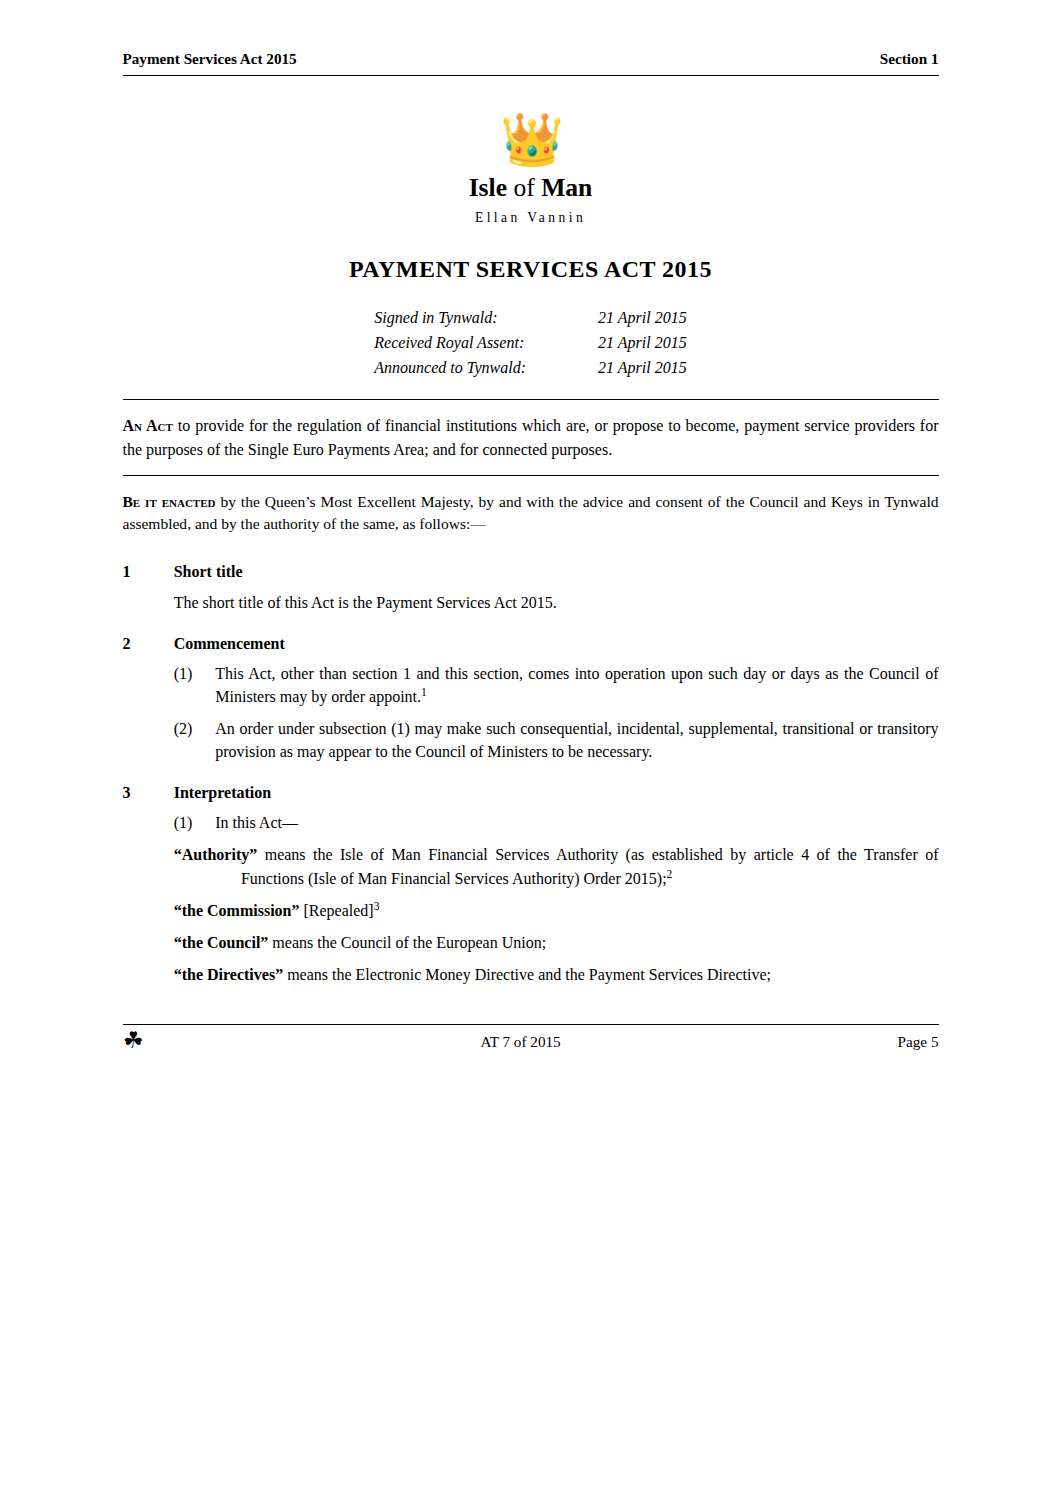Payment Services Act 2015 Section 1
👑
Isle of Man
Ellan Vannin
PAYMENT SERVICES ACT 2015
| Signed in Tynwald: | 21 April 2015 |
| Received Royal Assent: | 21 April 2015 |
| Announced to Tynwald: | 21 April 2015 |
An Act to provide for the regulation of financial institutions which are, or propose to become, payment service providers for the purposes of the Single Euro Payments Area; and for connected purposes.
Be it enacted by the Queen’s Most Excellent Majesty, by and with the advice and consent of the Council and Keys in Tynwald assembled, and by the authority of the same, as follows:—
1 Short title
The short title of this Act is the Payment Services Act 2015.
2 Commencement
(1) This Act, other than section 1 and this section, comes into operation upon such day or days as the Council of Ministers may by order appoint.1
(2) An order under subsection (1) may make such consequential, incidental, supplemental, transitional or transitory provision as may appear to the Council of Ministers to be necessary.
3 Interpretation
(1) In this Act—
“Authority” means the Isle of Man Financial Services Authority (as established by article 4 of the Transfer of Functions (Isle of Man Financial Services Authority) Order 2015);2
“the Commission” [Repealed]3
“the Council” means the Council of the European Union;
“the Directives” means the Electronic Money Directive and the Payment Services Directive;
☘ AT 7 of 2015 Page 5